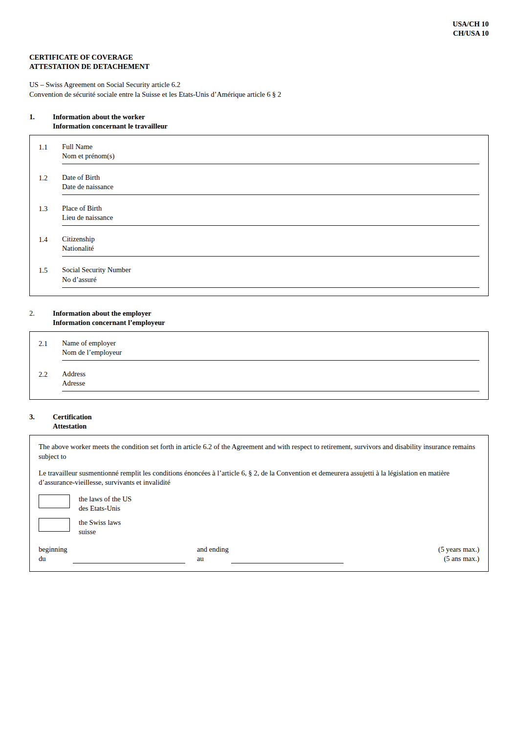USA/CH 10
CH/USA 10
CERTIFICATE OF COVERAGE
ATTESTATION DE DETACHEMENT
US – Swiss Agreement on Social Security article 6.2
Convention de sécurité sociale entre la Suisse et les Etats-Unis d’Amérique article 6 § 2
1. Information about the worker
Information concernant le travailleur
1.1 Full Name
Nom et prénom(s)
1.2 Date of Birth
Date de naissance
1.3 Place of Birth
Lieu de naissance
1.4 Citizenship
Nationalité
1.5 Social Security Number
No d’assuré
2. Information about the employer
Information concernant l’employeur
2.1 Name of employer
Nom de l’employeur
2.2 Address
Adresse
3. Certification
Attestation
The above worker meets the condition set forth in article 6.2 of the Agreement and with respect to retirement, survivors and disability insurance remains subject to
Le travailleur susmentionné remplit les conditions énoncées à l’article 6, § 2, de la Convention et demeurera assujetti à la législation en matière d’assurance-vieillesse, survivants et invalidité
the laws of the US
des Etats-Unis
the Swiss laws
suisse
beginning
du and ending
au (5 years max.)
(5 ans max.)